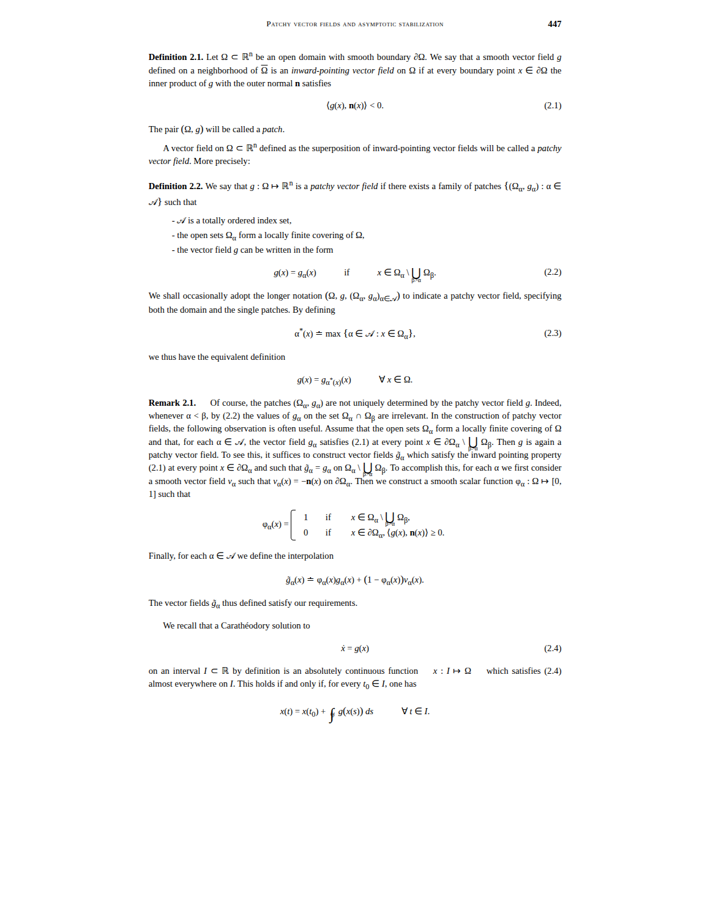Patchy vector fields and asymptotic stabilization 447
Definition 2.1. Let Ω ⊂ ℝn be an open domain with smooth boundary ∂Ω. We say that a smooth vector field g defined on a neighborhood of Ω is an inward-pointing vector field on Ω if at every boundary point x ∈ ∂Ω the inner product of g with the outer normal n satisfies
⟨g(x), n(x)⟩ < 0. (2.1)
The pair (Ω, g) will be called a patch.
A vector field on Ω ⊂ ℝn defined as the superposition of inward-pointing vector fields will be called a patchy vector field. More precisely:
Definition 2.2. We say that g : Ω ↦ ℝn is a patchy vector field if there exists a family of patches {(Ωα, gα) : α ∈ 𝒜} such that
𝒜 is a totally ordered index set,
the open sets Ωα form a locally finite covering of Ω,
the vector field g can be written in the form
g(x) = gα(x) if x ∈ Ωα \ ⋃β>α Ωβ. (2.2)
We shall occasionally adopt the longer notation (Ω, g, (Ωα, gα)α∈𝒜) to indicate a patchy vector field, specifying both the domain and the single patches. By defining
α*(x) ≐ max {α ∈ 𝒜 : x ∈ Ωα}, (2.3)
we thus have the equivalent definition
g(x) = gα*(x)(x) ∀ x ∈ Ω.
Remark 2.1. Of course, the patches (Ωα, gα) are not uniquely determined by the patchy vector field g. Indeed, whenever α < β, by (2.2) the values of gα on the set Ωα ∩ Ωβ are irrelevant. In the construction of patchy vector fields, the following observation is often useful. Assume that the open sets Ωα form a locally finite covering of Ω and that, for each α ∈ 𝒜, the vector field gα satisfies (2.1) at every point x ∈ ∂Ωα \ ⋃β>α Ωβ. Then g is again a patchy vector field. To see this, it suffices to construct vector fields g̃α which satisfy the inward pointing property (2.1) at every point x ∈ ∂Ωα and such that g̃α = gα on Ωα \ ⋃β>α Ωβ. To accomplish this, for each α we first consider a smooth vector field vα such that vα(x) = −n(x) on ∂Ωα. Then we construct a smooth scalar function φα : Ω ↦ [0, 1] such that
φα(x) =
| 1 | if | x ∈ Ω α \ ⋃ β>α Ω β , |
| 0 | if | x ∈ ∂Ω α , ⟨ g ( x ), n ( x )⟩ ≥ 0. |
Finally, for each α ∈ 𝒜 we define the interpolation
g̃α(x) ≐ φα(x)gα(x) + (1 − φα(x)) vα(x).
The vector fields g̃α thus defined satisfy our requirements.
We recall that a Carathéodory solution to
ẋ = g(x) (2.4)
on an interval I ⊂ ℝ by definition is an absolutely continuous function x : I ↦ Ω which satisfies (2.4) almost everywhere on I. This holds if and only if, for every t0 ∈ I, one has
x(t) = x(t0) + ∫tt0 g(x(s)) ds ∀ t ∈ I.